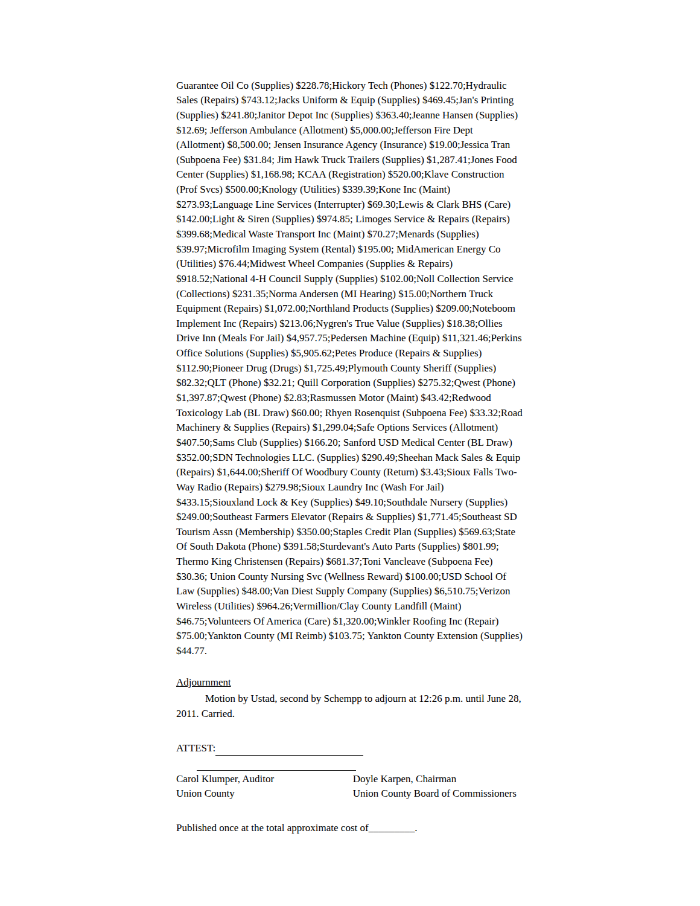Guarantee Oil Co (Supplies) $228.78;Hickory Tech (Phones) $122.70;Hydraulic Sales (Repairs) $743.12;Jacks Uniform & Equip (Supplies) $469.45;Jan's Printing (Supplies) $241.80;Janitor Depot Inc (Supplies) $363.40;Jeanne Hansen (Supplies) $12.69; Jefferson Ambulance (Allotment) $5,000.00;Jefferson Fire Dept (Allotment) $8,500.00; Jensen Insurance Agency (Insurance) $19.00;Jessica Tran (Subpoena Fee) $31.84; Jim Hawk Truck Trailers (Supplies) $1,287.41;Jones Food Center (Supplies) $1,168.98; KCAA (Registration) $520.00;Klave Construction (Prof Svcs) $500.00;Knology (Utilities) $339.39;Kone Inc (Maint) $273.93;Language Line Services (Interrupter) $69.30;Lewis & Clark BHS (Care) $142.00;Light & Siren (Supplies) $974.85; Limoges Service & Repairs (Repairs) $399.68;Medical Waste Transport Inc (Maint) $70.27;Menards (Supplies) $39.97;Microfilm Imaging System (Rental) $195.00; MidAmerican Energy Co (Utilities) $76.44;Midwest Wheel Companies (Supplies & Repairs) $918.52;National 4-H Council Supply (Supplies) $102.00;Noll Collection Service (Collections) $231.35;Norma Andersen (MI Hearing) $15.00;Northern Truck Equipment (Repairs) $1,072.00;Northland Products (Supplies) $209.00;Noteboom Implement Inc (Repairs) $213.06;Nygren's True Value (Supplies) $18.38;Ollies Drive Inn (Meals For Jail) $4,957.75;Pedersen Machine (Equip) $11,321.46;Perkins Office Solutions (Supplies) $5,905.62;Petes Produce (Repairs & Supplies) $112.90;Pioneer Drug (Drugs) $1,725.49;Plymouth County Sheriff (Supplies) $82.32;QLT (Phone) $32.21; Quill Corporation (Supplies) $275.32;Qwest (Phone) $1,397.87;Qwest (Phone) $2.83;Rasmussen Motor (Maint) $43.42;Redwood Toxicology Lab (BL Draw) $60.00; Rhyen Rosenquist (Subpoena Fee) $33.32;Road Machinery & Supplies (Repairs) $1,299.04;Safe Options Services (Allotment) $407.50;Sams Club (Supplies) $166.20; Sanford USD Medical Center (BL Draw) $352.00;SDN Technologies LLC. (Supplies) $290.49;Sheehan Mack Sales & Equip (Repairs) $1,644.00;Sheriff Of Woodbury County (Return) $3.43;Sioux Falls Two-Way Radio (Repairs) $279.98;Sioux Laundry Inc (Wash For Jail) $433.15;Siouxland Lock & Key (Supplies) $49.10;Southdale Nursery (Supplies) $249.00;Southeast Farmers Elevator (Repairs & Supplies) $1,771.45;Southeast SD Tourism Assn (Membership) $350.00;Staples Credit Plan (Supplies) $569.63;State Of South Dakota (Phone) $391.58;Sturdevant's Auto Parts (Supplies) $801.99; Thermo King Christensen (Repairs) $681.37;Toni Vancleave (Subpoena Fee) $30.36; Union County Nursing Svc (Wellness Reward) $100.00;USD School Of Law (Supplies) $48.00;Van Diest Supply Company (Supplies) $6,510.75;Verizon Wireless (Utilities) $964.26;Vermillion/Clay County Landfill (Maint) $46.75;Volunteers Of America (Care) $1,320.00;Winkler Roofing Inc (Repair) $75.00;Yankton County (MI Reimb) $103.75; Yankton County Extension (Supplies) $44.77.
Adjournment
Motion by Ustad, second by Schempp to adjourn at 12:26 p.m. until June 28, 2011. Carried.
ATTEST:
| Carol Klumper, Auditor | Doyle Karpen, Chairman |
| Union County | Union County Board of Commissioners |
Published once at the total approximate cost of_________.